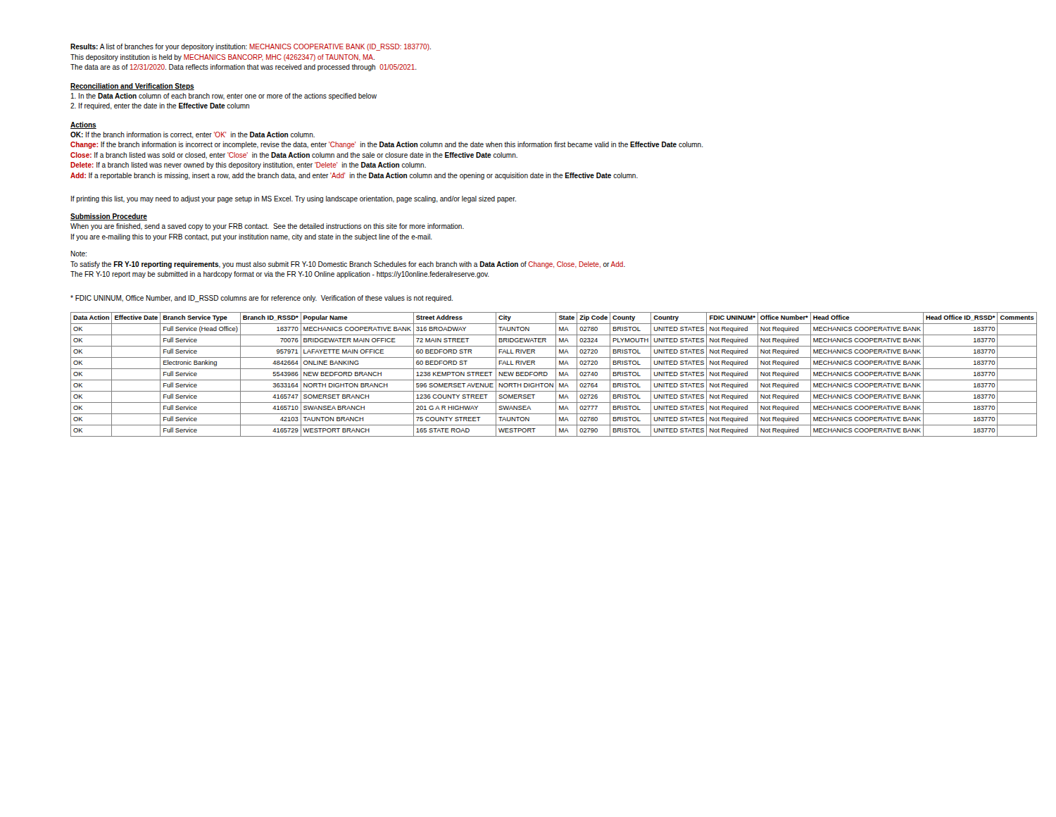Results: A list of branches for your depository institution: MECHANICS COOPERATIVE BANK (ID_RSSD: 183770).
This depository institution is held by MECHANICS BANCORP, MHC (4262347) of TAUNTON, MA.
The data are as of 12/31/2020. Data reflects information that was received and processed through 01/05/2021.
Reconciliation and Verification Steps
1. In the Data Action column of each branch row, enter one or more of the actions specified below
2. If required, enter the date in the Effective Date column
Actions
OK: If the branch information is correct, enter 'OK' in the Data Action column.
Change: If the branch information is incorrect or incomplete, revise the data, enter 'Change' in the Data Action column and the date when this information first became valid in the Effective Date column.
Close: If a branch listed was sold or closed, enter 'Close' in the Data Action column and the sale or closure date in the Effective Date column.
Delete: If a branch listed was never owned by this depository institution, enter 'Delete' in the Data Action column.
Add: If a reportable branch is missing, insert a row, add the branch data, and enter 'Add' in the Data Action column and the opening or acquisition date in the Effective Date column.
If printing this list, you may need to adjust your page setup in MS Excel. Try using landscape orientation, page scaling, and/or legal sized paper.
Submission Procedure
When you are finished, send a saved copy to your FRB contact. See the detailed instructions on this site for more information.
If you are e-mailing this to your FRB contact, put your institution name, city and state in the subject line of the e-mail.
Note:
To satisfy the FR Y-10 reporting requirements, you must also submit FR Y-10 Domestic Branch Schedules for each branch with a Data Action of Change, Close, Delete, or Add.
The FR Y-10 report may be submitted in a hardcopy format or via the FR Y-10 Online application - https://y10online.federalreserve.gov.
* FDIC UNINUM, Office Number, and ID_RSSD columns are for reference only. Verification of these values is not required.
| Data Action | Effective Date | Branch Service Type | Branch ID_RSSD* | Popular Name | Street Address | City | State | Zip Code | County | Country | FDIC UNINUM* | Office Number* | Head Office | Head Office ID_RSSD* | Comments |
| --- | --- | --- | --- | --- | --- | --- | --- | --- | --- | --- | --- | --- | --- | --- | --- |
| OK | | Full Service (Head Office) | 183770 | MECHANICS COOPERATIVE BANK | 316 BROADWAY | TAUNTON | MA | 02780 | BRISTOL | UNITED STATES | Not Required | Not Required | MECHANICS COOPERATIVE BANK | 183770 | |
| OK | | Full Service | 70076 | BRIDGEWATER MAIN OFFICE | 72 MAIN STREET | BRIDGEWATER | MA | 02324 | PLYMOUTH | UNITED STATES | Not Required | Not Required | MECHANICS COOPERATIVE BANK | 183770 | |
| OK | | Full Service | 957971 | LAFAYETTE MAIN OFFICE | 60 BEDFORD STR | FALL RIVER | MA | 02720 | BRISTOL | UNITED STATES | Not Required | Not Required | MECHANICS COOPERATIVE BANK | 183770 | |
| OK | | Electronic Banking | 4842664 | ONLINE BANKING | 60 BEDFORD ST | FALL RIVER | MA | 02720 | BRISTOL | UNITED STATES | Not Required | Not Required | MECHANICS COOPERATIVE BANK | 183770 | |
| OK | | Full Service | 5543986 | NEW BEDFORD BRANCH | 1238 KEMPTON STREET | NEW BEDFORD | MA | 02740 | BRISTOL | UNITED STATES | Not Required | Not Required | MECHANICS COOPERATIVE BANK | 183770 | |
| OK | | Full Service | 3633164 | NORTH DIGHTON BRANCH | 596 SOMERSET AVENUE | NORTH DIGHTON | MA | 02764 | BRISTOL | UNITED STATES | Not Required | Not Required | MECHANICS COOPERATIVE BANK | 183770 | |
| OK | | Full Service | 4165747 | SOMERSET BRANCH | 1236 COUNTY STREET | SOMERSET | MA | 02726 | BRISTOL | UNITED STATES | Not Required | Not Required | MECHANICS COOPERATIVE BANK | 183770 | |
| OK | | Full Service | 4165710 | SWANSEA BRANCH | 201 G A R HIGHWAY | SWANSEA | MA | 02777 | BRISTOL | UNITED STATES | Not Required | Not Required | MECHANICS COOPERATIVE BANK | 183770 | |
| OK | | Full Service | 42103 | TAUNTON BRANCH | 75 COUNTY STREET | TAUNTON | MA | 02780 | BRISTOL | UNITED STATES | Not Required | Not Required | MECHANICS COOPERATIVE BANK | 183770 | |
| OK | | Full Service | 4165729 | WESTPORT BRANCH | 165 STATE ROAD | WESTPORT | MA | 02790 | BRISTOL | UNITED STATES | Not Required | Not Required | MECHANICS COOPERATIVE BANK | 183770 | |